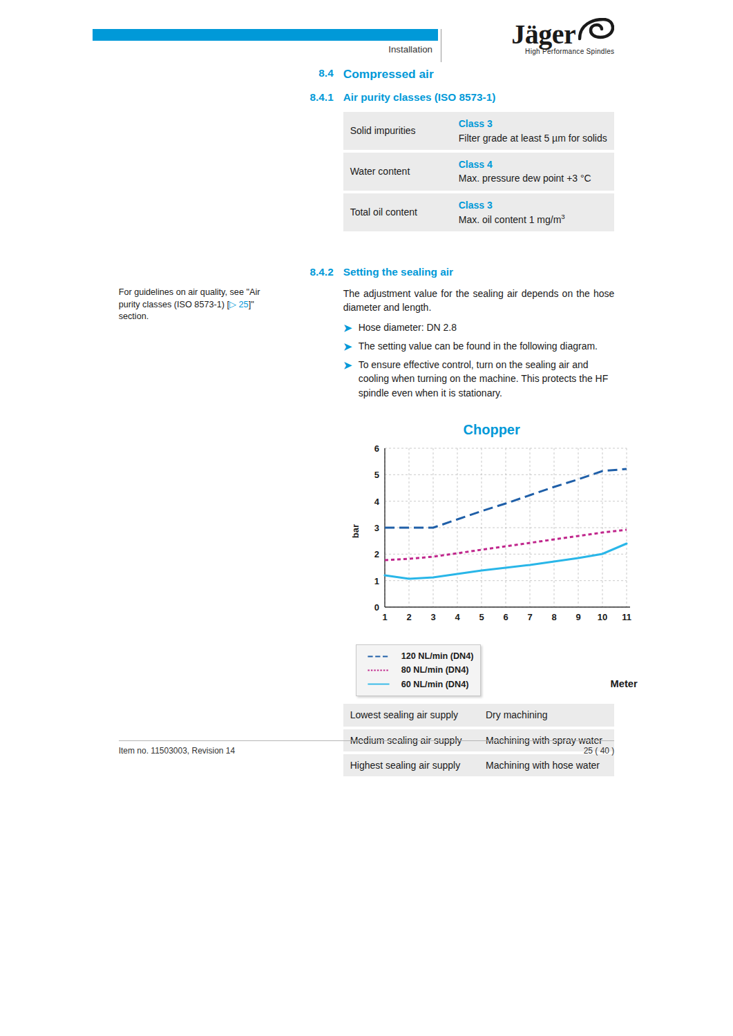Installation
Jäger
High Performance Spindles
8.4
Compressed air
8.4.1
Air purity classes (ISO 8573-1)
| Solid impurities | Class 3 Filter grade at least 5 µm for solids |
| Water content | Class 4 Max. pressure dew point +3 °C |
| Total oil content | Class 3 Max. oil content 1 mg/m 3 |
8.4.2
Setting the sealing air
For guidelines on air quality, see "Air purity classes (ISO 8573-1) [▷ 25]" section.
The adjustment value for the sealing air depends on the hose diameter and length.
➤Hose diameter: DN 2.8
➤The setting value can be found in the following diagram.
➤To ensure effective control, turn on the sealing air and cooling when turning on the machine. This protects the HF spindle even when it is stationary.
Chopper
0 1 2 3 4 5 6 1 2 3 4 5 6 7 8 9 10 11 bar
120 NL/min (DN4)
80 NL/min (DN4)
60 NL/min (DN4)
Meter
| Lowest sealing air supply | Dry machining |
| Medium sealing air supply | Machining with spray water |
| Highest sealing air supply | Machining with hose water |
Item no. 11503003, Revision 14 25 ( 40 )